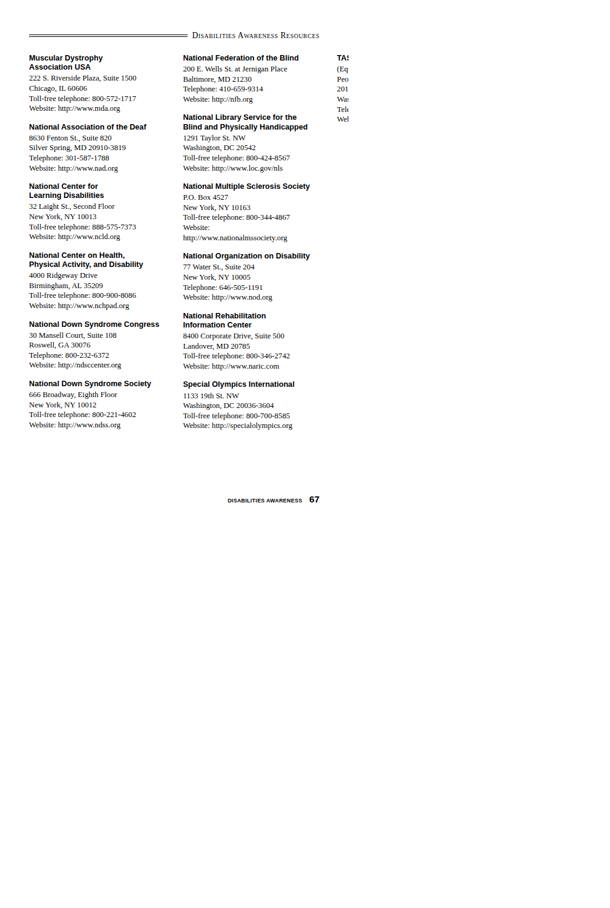Disabilities Awareness Resources
Muscular Dystrophy
Association USA
222 S. Riverside Plaza, Suite 1500
Chicago, IL 60606
Toll-free telephone: 800-572-1717
Website: http://www.mda.org
National Association of the Deaf
8630 Fenton St., Suite 820
Silver Spring, MD 20910-3819
Telephone: 301-587-1788
Website: http://www.nad.org
National Center for
Learning Disabilities
32 Laight St., Second Floor
New York, NY 10013
Toll-free telephone: 888-575-7373
Website: http://www.ncld.org
National Center on Health,
Physical Activity, and Disability
4000 Ridgeway Drive
Birmingham, AL 35209
Toll-free telephone: 800-900-8086
Website: http://www.nchpad.org
National Down Syndrome Congress
30 Mansell Court, Suite 108
Roswell, GA 30076
Telephone: 800-232-6372
Website: http://ndsccenter.org
National Down Syndrome Society
666 Broadway, Eighth Floor
New York, NY 10012
Toll-free telephone: 800-221-4602
Website: http://www.ndss.org
National Federation of the Blind
200 E. Wells St. at Jernigan Place
Baltimore, MD 21230
Telephone: 410-659-9314
Website: http://nfb.org
National Library Service for the
Blind and Physically Handicapped
1291 Taylor St. NW
Washington, DC 20542
Toll-free telephone: 800-424-8567
Website: http://www.loc.gov/nls
National Multiple Sclerosis Society
P.O. Box 4527
New York, NY 10163
Toll-free telephone: 800-344-4867
Website:
http://www.nationalmssociety.org
National Organization on Disability
77 Water St., Suite 204
New York, NY 10005
Telephone: 646-505-1191
Website: http://www.nod.org
National Rehabilitation
Information Center
8400 Corporate Drive, Suite 500
Landover, MD 20785
Toll-free telephone: 800-346-2742
Website: http://www.naric.com
Special Olympics International
1133 19th St. NW
Washington, DC 20036-3604
Toll-free telephone: 800-700-8585
Website: http://specialolympics.org
TASH
(Equity, Opportunity, and Inclusion for People with Disabilities)
2013 H St. NW, Suite 404
Washington, DC 20006
Telephone: 202-540-9020
Website: http://tash.org
DISABILITIES AWARENESS 67